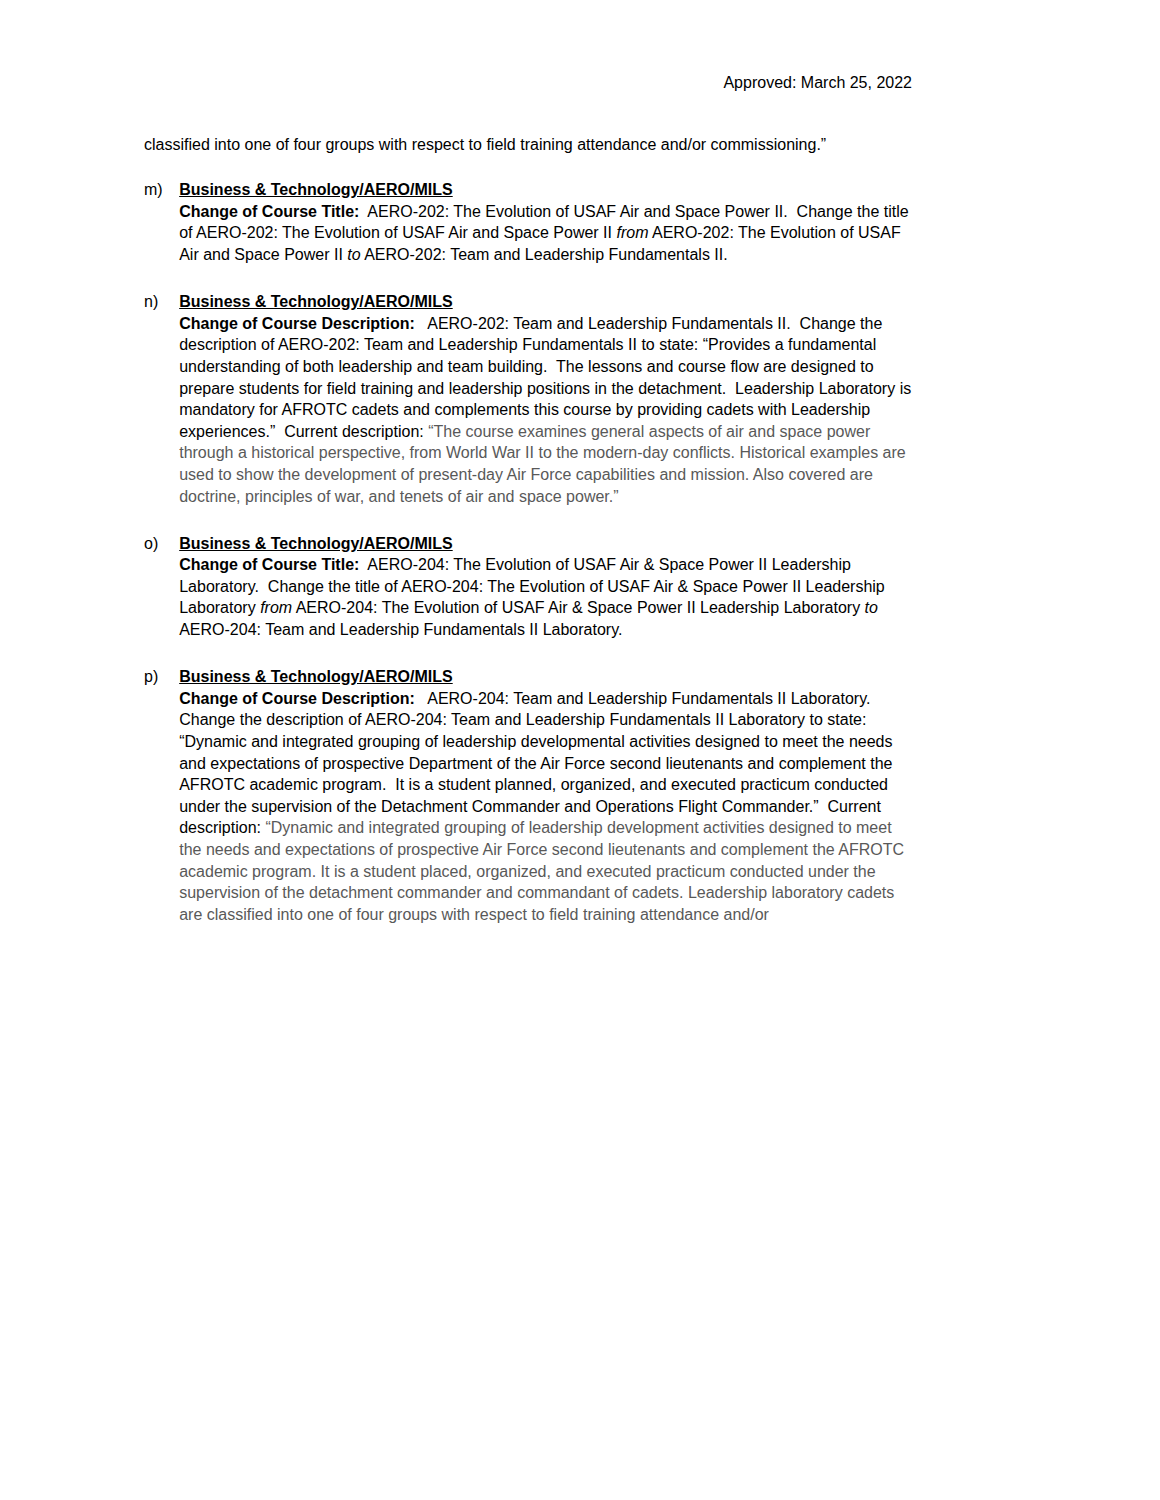Approved: March 25, 2022
classified into one of four groups with respect to field training attendance and/or commissioning.”
m)
Business & Technology/AERO/MILS
Change of Course Title: AERO-202: The Evolution of USAF Air and Space Power II. Change the title of AERO-202: The Evolution of USAF Air and Space Power II from AERO-202: The Evolution of USAF Air and Space Power II to AERO-202: Team and Leadership Fundamentals II.
n)
Business & Technology/AERO/MILS
Change of Course Description: AERO-202: Team and Leadership Fundamentals II. Change the description of AERO-202: Team and Leadership Fundamentals II to state: “Provides a fundamental understanding of both leadership and team building. The lessons and course flow are designed to prepare students for field training and leadership positions in the detachment. Leadership Laboratory is mandatory for AFROTC cadets and complements this course by providing cadets with Leadership experiences.” Current description: “The course examines general aspects of air and space power through a historical perspective, from World War II to the modern-day conflicts. Historical examples are used to show the development of present-day Air Force capabilities and mission. Also covered are doctrine, principles of war, and tenets of air and space power.”
o)
Business & Technology/AERO/MILS
Change of Course Title: AERO-204: The Evolution of USAF Air & Space Power II Leadership Laboratory. Change the title of AERO-204: The Evolution of USAF Air & Space Power II Leadership Laboratory from AERO-204: The Evolution of USAF Air & Space Power II Leadership Laboratory to AERO-204: Team and Leadership Fundamentals II Laboratory.
p)
Business & Technology/AERO/MILS
Change of Course Description: AERO-204: Team and Leadership Fundamentals II Laboratory. Change the description of AERO-204: Team and Leadership Fundamentals II Laboratory to state: “Dynamic and integrated grouping of leadership developmental activities designed to meet the needs and expectations of prospective Department of the Air Force second lieutenants and complement the AFROTC academic program. It is a student planned, organized, and executed practicum conducted under the supervision of the Detachment Commander and Operations Flight Commander.” Current description: “Dynamic and integrated grouping of leadership development activities designed to meet the needs and expectations of prospective Air Force second lieutenants and complement the AFROTC academic program. It is a student placed, organized, and executed practicum conducted under the supervision of the detachment commander and commandant of cadets. Leadership laboratory cadets are classified into one of four groups with respect to field training attendance and/or